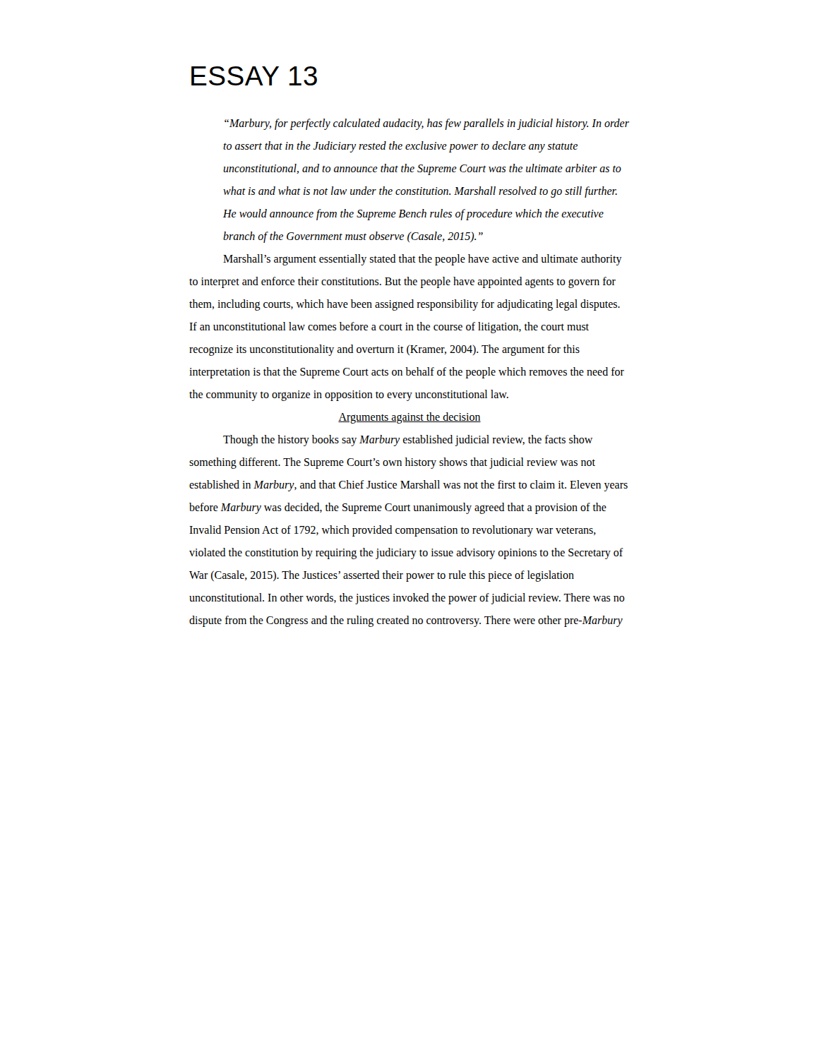ESSAY 13
“Marbury, for perfectly calculated audacity, has few parallels in judicial history. In order to assert that in the Judiciary rested the exclusive power to declare any statute unconstitutional, and to announce that the Supreme Court was the ultimate arbiter as to what is and what is not law under the constitution. Marshall resolved to go still further. He would announce from the Supreme Bench rules of procedure which the executive branch of the Government must observe (Casale, 2015).”
Marshall’s argument essentially stated that the people have active and ultimate authority to interpret and enforce their constitutions. But the people have appointed agents to govern for them, including courts, which have been assigned responsibility for adjudicating legal disputes. If an unconstitutional law comes before a court in the course of litigation, the court must recognize its unconstitutionality and overturn it (Kramer, 2004). The argument for this interpretation is that the Supreme Court acts on behalf of the people which removes the need for the community to organize in opposition to every unconstitutional law.
Arguments against the decision
Though the history books say Marbury established judicial review, the facts show something different. The Supreme Court’s own history shows that judicial review was not established in Marbury, and that Chief Justice Marshall was not the first to claim it. Eleven years before Marbury was decided, the Supreme Court unanimously agreed that a provision of the Invalid Pension Act of 1792, which provided compensation to revolutionary war veterans, violated the constitution by requiring the judiciary to issue advisory opinions to the Secretary of War (Casale, 2015). The Justices’ asserted their power to rule this piece of legislation unconstitutional. In other words, the justices invoked the power of judicial review. There was no dispute from the Congress and the ruling created no controversy. There were other pre-Marbury